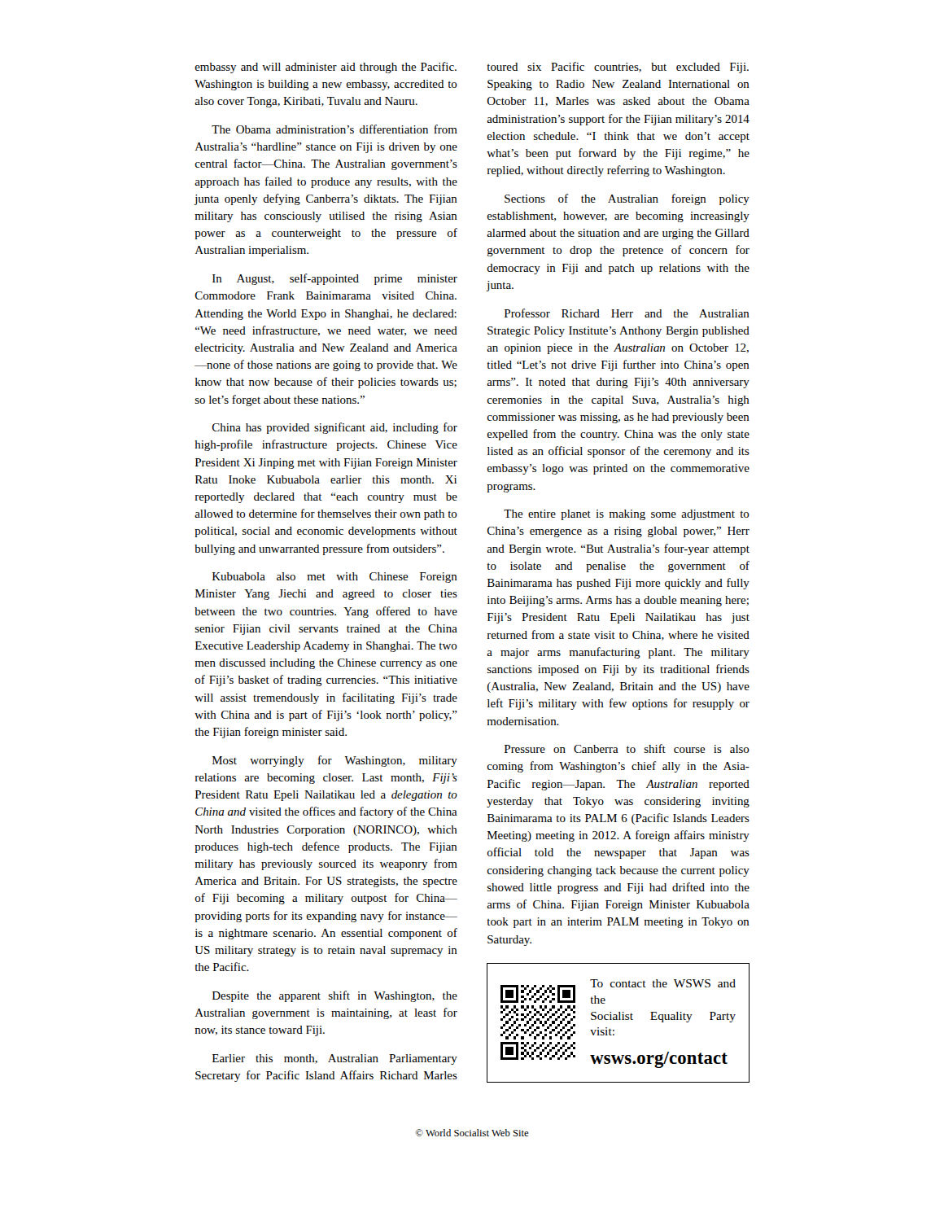embassy and will administer aid through the Pacific. Washington is building a new embassy, accredited to also cover Tonga, Kiribati, Tuvalu and Nauru.
The Obama administration’s differentiation from Australia’s “hardline” stance on Fiji is driven by one central factor—China. The Australian government’s approach has failed to produce any results, with the junta openly defying Canberra’s diktats. The Fijian military has consciously utilised the rising Asian power as a counterweight to the pressure of Australian imperialism.
In August, self-appointed prime minister Commodore Frank Bainimarama visited China. Attending the World Expo in Shanghai, he declared: “We need infrastructure, we need water, we need electricity. Australia and New Zealand and America—none of those nations are going to provide that. We know that now because of their policies towards us; so let’s forget about these nations.”
China has provided significant aid, including for high-profile infrastructure projects. Chinese Vice President Xi Jinping met with Fijian Foreign Minister Ratu Inoke Kubuabola earlier this month. Xi reportedly declared that “each country must be allowed to determine for themselves their own path to political, social and economic developments without bullying and unwarranted pressure from outsiders”.
Kubuabola also met with Chinese Foreign Minister Yang Jiechi and agreed to closer ties between the two countries. Yang offered to have senior Fijian civil servants trained at the China Executive Leadership Academy in Shanghai. The two men discussed including the Chinese currency as one of Fiji’s basket of trading currencies. “This initiative will assist tremendously in facilitating Fiji’s trade with China and is part of Fiji’s ‘look north’ policy,” the Fijian foreign minister said.
Most worryingly for Washington, military relations are becoming closer. Last month, Fiji’s President Ratu Epeli Nailatikau led a delegation to China and visited the offices and factory of the China North Industries Corporation (NORINCO), which produces high-tech defence products. The Fijian military has previously sourced its weaponry from America and Britain. For US strategists, the spectre of Fiji becoming a military outpost for China—providing ports for its expanding navy for instance—is a nightmare scenario. An essential component of US military strategy is to retain naval supremacy in the Pacific.
Despite the apparent shift in Washington, the Australian government is maintaining, at least for now, its stance toward Fiji.
Earlier this month, Australian Parliamentary Secretary for Pacific Island Affairs Richard Marles toured six Pacific countries, but excluded Fiji. Speaking to Radio New Zealand International on October 11, Marles was asked about the Obama administration’s support for the Fijian military’s 2014 election schedule. “I think that we don’t accept what’s been put forward by the Fiji regime,” he replied, without directly referring to Washington.
Sections of the Australian foreign policy establishment, however, are becoming increasingly alarmed about the situation and are urging the Gillard government to drop the pretence of concern for democracy in Fiji and patch up relations with the junta.
Professor Richard Herr and the Australian Strategic Policy Institute’s Anthony Bergin published an opinion piece in the Australian on October 12, titled “Let’s not drive Fiji further into China’s open arms”. It noted that during Fiji’s 40th anniversary ceremonies in the capital Suva, Australia’s high commissioner was missing, as he had previously been expelled from the country. China was the only state listed as an official sponsor of the ceremony and its embassy’s logo was printed on the commemorative programs.
The entire planet is making some adjustment to China’s emergence as a rising global power,” Herr and Bergin wrote. “But Australia’s four-year attempt to isolate and penalise the government of Bainimarama has pushed Fiji more quickly and fully into Beijing’s arms. Arms has a double meaning here; Fiji’s President Ratu Epeli Nailatikau has just returned from a state visit to China, where he visited a major arms manufacturing plant. The military sanctions imposed on Fiji by its traditional friends (Australia, New Zealand, Britain and the US) have left Fiji’s military with few options for resupply or modernisation.
Pressure on Canberra to shift course is also coming from Washington’s chief ally in the Asia-Pacific region—Japan. The Australian reported yesterday that Tokyo was considering inviting Bainimarama to its PALM 6 (Pacific Islands Leaders Meeting) meeting in 2012. A foreign affairs ministry official told the newspaper that Japan was considering changing tack because the current policy showed little progress and Fiji had drifted into the arms of China. Fijian Foreign Minister Kubuabola took part in an interim PALM meeting in Tokyo on Saturday.
To contact the WSWS and the
Socialist Equality Party visit:
wsws.org/contact
© World Socialist Web Site